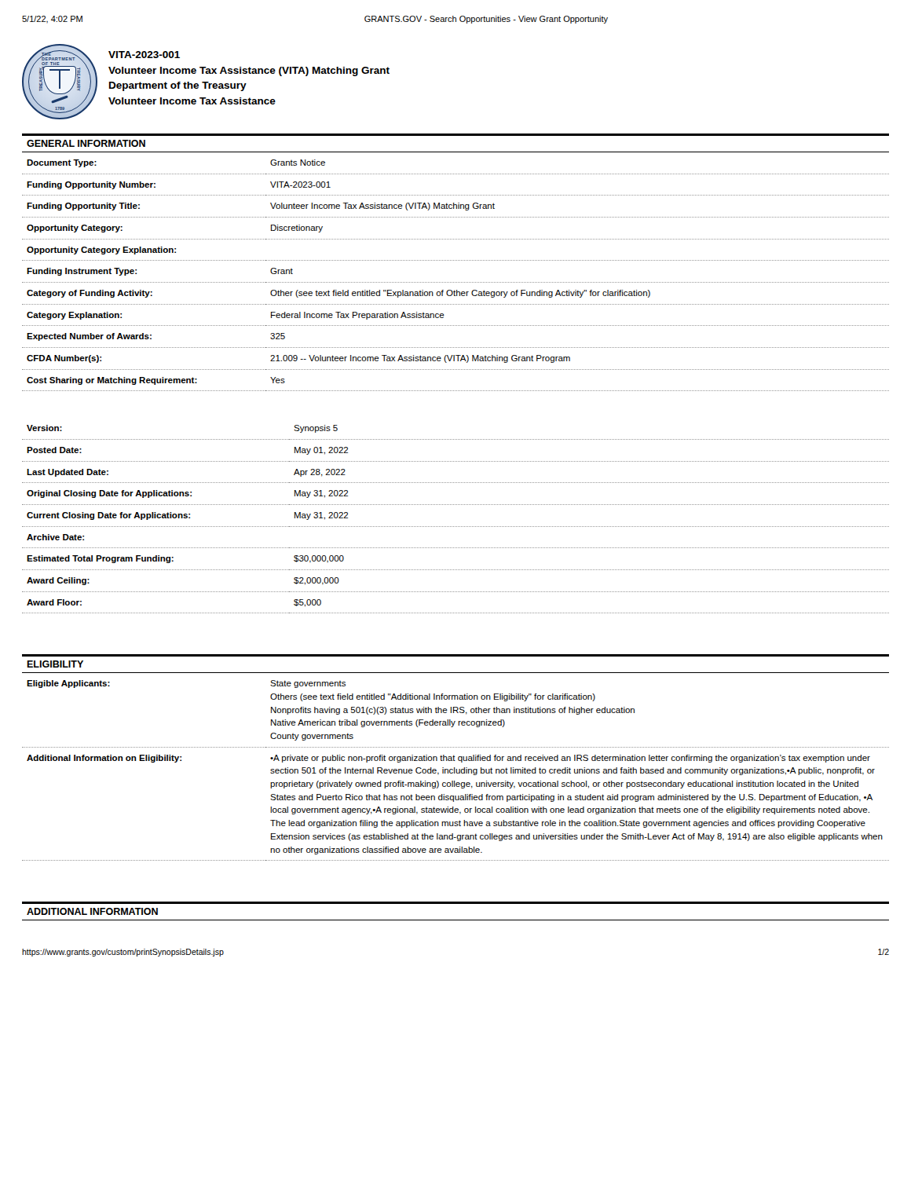5/1/22, 4:02 PM
GRANTS.GOV - Search Opportunities - View Grant Opportunity
THE DEPARTMENT OF THE TREASURY TREASURY TREASURY 1789
VITA-2023-001
Volunteer Income Tax Assistance (VITA) Matching Grant
Department of the Treasury
Volunteer Income Tax Assistance
GENERAL INFORMATION
| Document Type: | Grants Notice |
| Funding Opportunity Number: | VITA-2023-001 |
| Funding Opportunity Title: | Volunteer Income Tax Assistance (VITA) Matching Grant |
| Opportunity Category: | Discretionary |
| Opportunity Category Explanation: | |
| Funding Instrument Type: | Grant |
| Category of Funding Activity: | Other (see text field entitled "Explanation of Other Category of Funding Activity" for clarification) |
| Category Explanation: | Federal Income Tax Preparation Assistance |
| Expected Number of Awards: | 325 |
| CFDA Number(s): | 21.009 -- Volunteer Income Tax Assistance (VITA) Matching Grant Program |
| Cost Sharing or Matching Requirement: | Yes |
| Version: | Synopsis 5 |
| Posted Date: | May 01, 2022 |
| Last Updated Date: | Apr 28, 2022 |
| Original Closing Date for Applications: | May 31, 2022 |
| Current Closing Date for Applications: | May 31, 2022 |
| Archive Date: | |
| Estimated Total Program Funding: | $30,000,000 |
| Award Ceiling: | $2,000,000 |
| Award Floor: | $5,000 |
ELIGIBILITY
| Eligible Applicants: | State governments Others (see text field entitled "Additional Information on Eligibility" for clarification) Nonprofits having a 501(c)(3) status with the IRS, other than institutions of higher education Native American tribal governments (Federally recognized) County governments |
| Additional Information on Eligibility: | •A private or public non-profit organization that qualified for and received an IRS determination letter confirming the organization’s tax exemption under section 501 of the Internal Revenue Code, including but not limited to credit unions and faith based and community organizations,•A public, nonprofit, or proprietary (privately owned profit-making) college, university, vocational school, or other postsecondary educational institution located in the United States and Puerto Rico that has not been disqualified from participating in a student aid program administered by the U.S. Department of Education, •A local government agency,•A regional, statewide, or local coalition with one lead organization that meets one of the eligibility requirements noted above. The lead organization filing the application must have a substantive role in the coalition.State government agencies and offices providing Cooperative Extension services (as established at the land-grant colleges and universities under the Smith-Lever Act of May 8, 1914) are also eligible applicants when no other organizations classified above are available. |
ADDITIONAL INFORMATION
https://www.grants.gov/custom/printSynopsisDetails.jsp
1/2